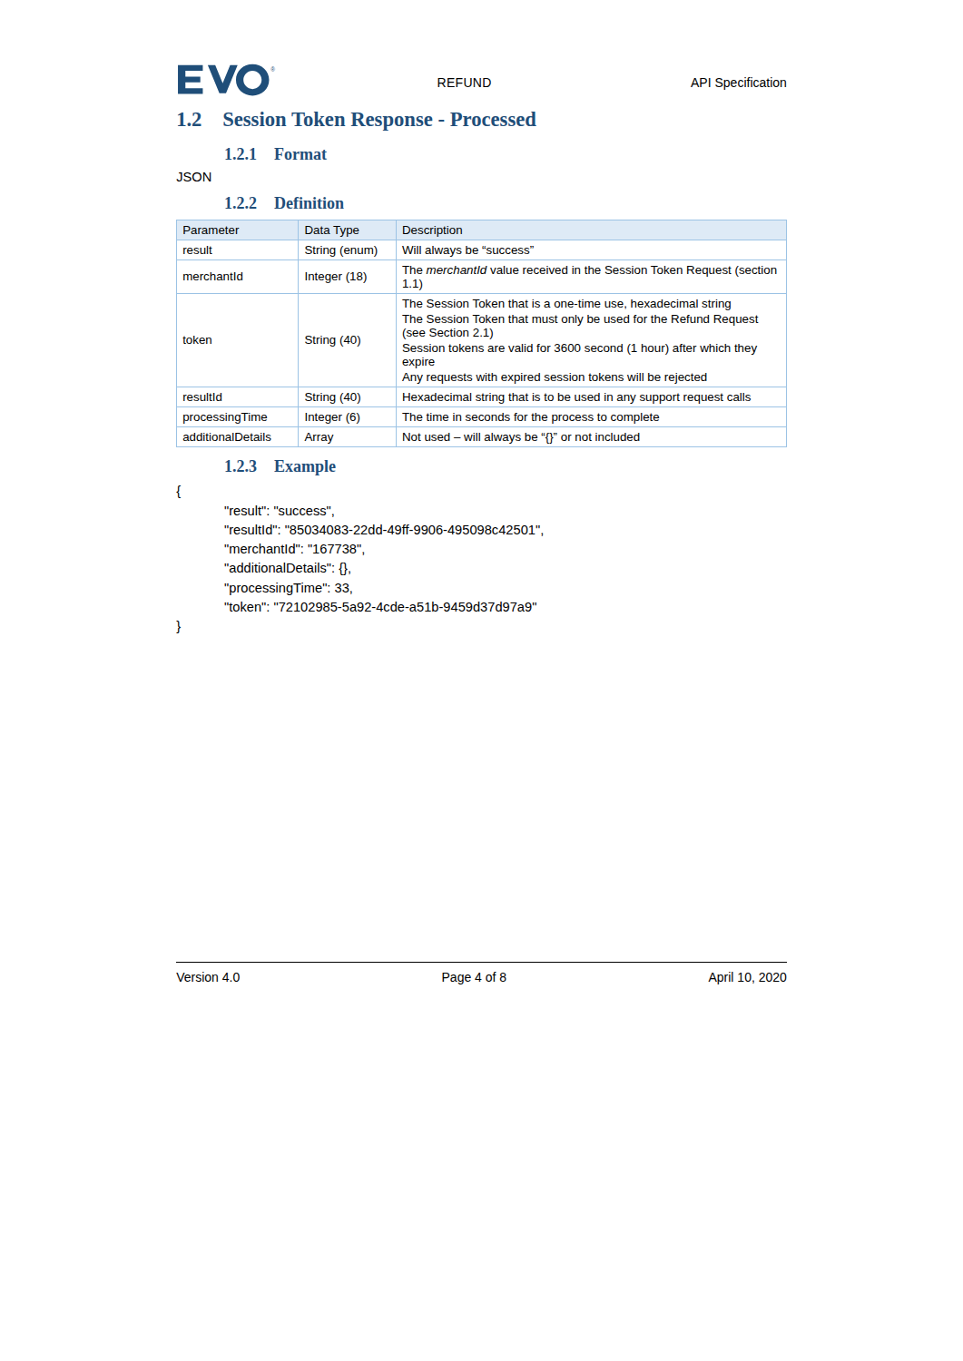®
REFUND
API Specification
1.2 Session Token Response - Processed
1.2.1 Format
JSON
1.2.2 Definition
| Parameter | Data Type | Description |
| --- | --- | --- |
| result | String (enum) | Will always be “success” |
| merchantId | Integer (18) | The merchantId value received in the Session Token Request (section 1.1) |
| token | String (40) | The Session Token that is a one-time use, hexadecimal string The Session Token that must only be used for the Refund Request (see Section 2.1) Session tokens are valid for 3600 second (1 hour) after which they expire Any requests with expired session tokens will be rejected |
| resultId | String (40) | Hexadecimal string that is to be used in any support request calls |
| processingTime | Integer (6) | The time in seconds for the process to complete |
| additionalDetails | Array | Not used – will always be “{}” or not included |
1.2.3 Example
{
"result": "success",
"resultId": "85034083-22dd-49ff-9906-495098c42501",
"merchantId": "167738",
"additionalDetails": {},
"processingTime": 33,
"token": "72102985-5a92-4cde-a51b-9459d37d97a9"
}
Version 4.0
Page 4 of 8
April 10, 2020